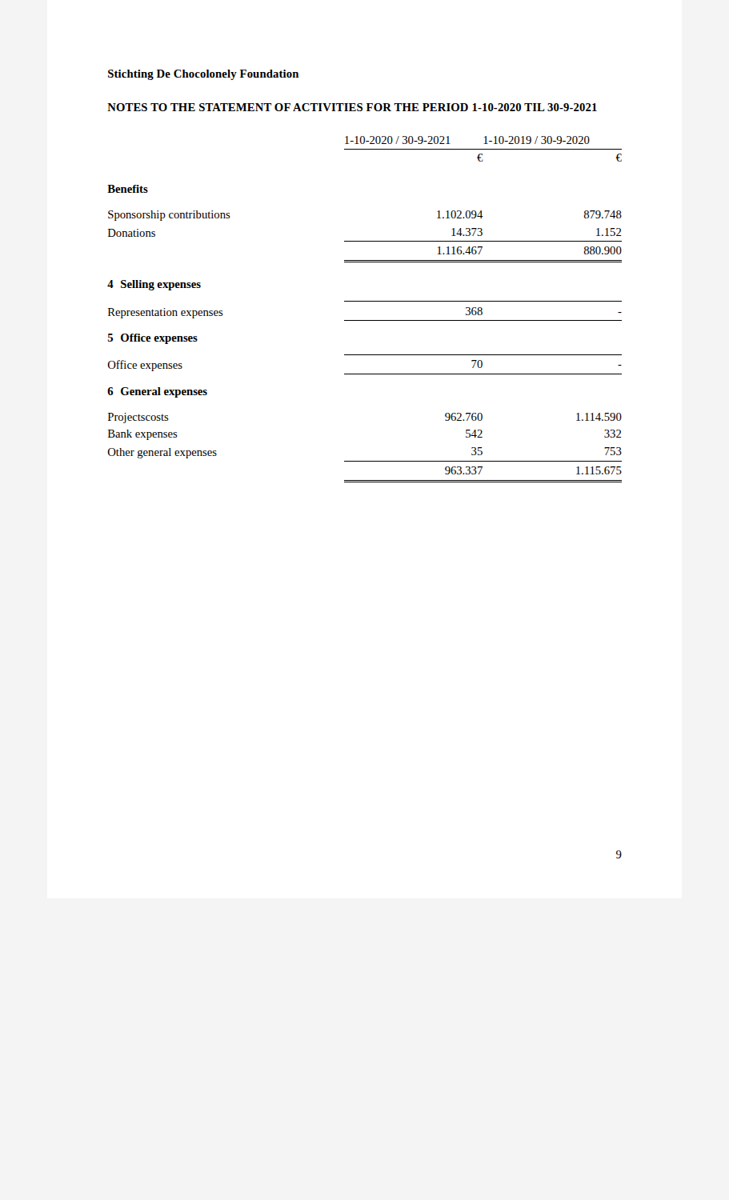Stichting De Chocolonely Foundation
NOTES TO THE STATEMENT OF ACTIVITIES FOR THE PERIOD 1-10-2020 TIL 30-9-2021
| | 1-10-2020 / 30-9-2021 | 1-10-2019 / 30-9-2020 |
| | € | € |
| Benefits | | |
| Sponsorship contributions | 1.102.094 | 879.748 |
| Donations | 14.373 | 1.152 |
| | 1.116.467 | 880.900 |
| 4 Selling expenses | | |
| Representation expenses | 368 | - |
| 5 Office expenses | | |
| Office expenses | 70 | - |
| 6 General expenses | | |
| Projectscosts | 962.760 | 1.114.590 |
| Bank expenses | 542 | 332 |
| Other general expenses | 35 | 753 |
| | 963.337 | 1.115.675 |
9